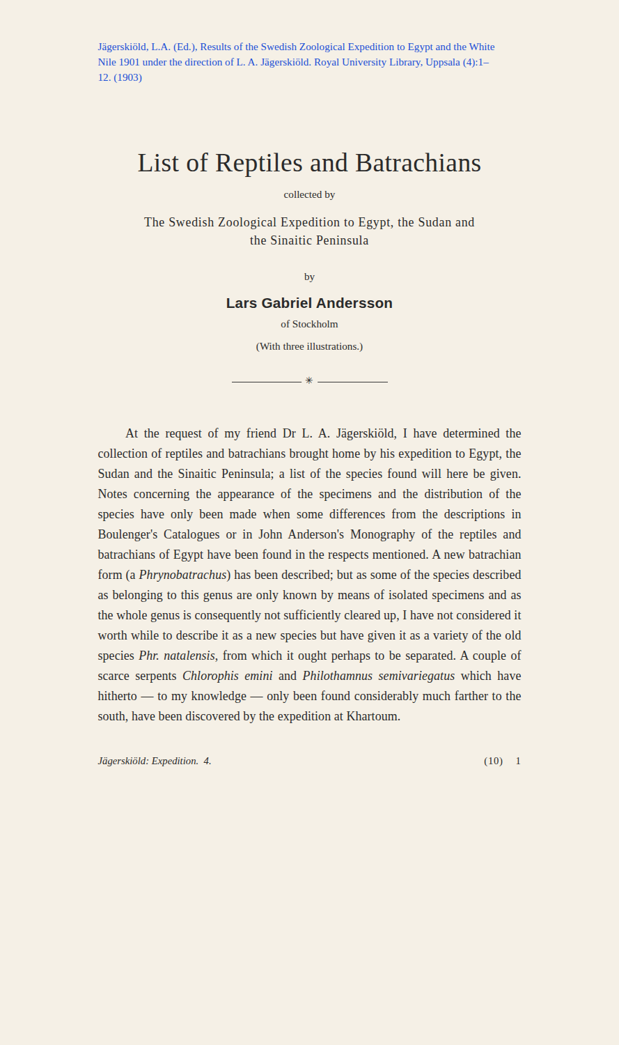Jägerskiöld, L.A. (Ed.), Results of the Swedish Zoological Expedition to Egypt and the White Nile 1901 under the direction of L. A. Jägerskiöld. Royal University Library, Uppsala (4):1–12. (1903)
List of Reptiles and Batrachians
collected by
The Swedish Zoological Expedition to Egypt, the Sudan and
the Sinaitic Peninsula
by
Lars Gabriel Andersson
of Stockholm
(With three illustrations.)
At the request of my friend Dr L. A. Jägerskiöld, I have determined the collection of reptiles and batrachians brought home by his expedition to Egypt, the Sudan and the Sinaitic Peninsula; a list of the species found will here be given. Notes concerning the appearance of the specimens and the distribution of the species have only been made when some differences from the descriptions in Boulenger's Catalogues or in John Anderson's Monography of the reptiles and batrachians of Egypt have been found in the respects mentioned. A new batrachian form (a Phrynobatrachus) has been described; but as some of the species described as belonging to this genus are only known by means of isolated specimens and as the whole genus is consequently not sufficiently cleared up, I have not considered it worth while to describe it as a new species but have given it as a variety of the old species Phr. natalensis, from which it ought perhaps to be separated. A couple of scarce serpents Chlorophis emini and Philothamnus semivariegatus which have hitherto — to my knowledge — only been found considerably much farther to the south, have been discovered by the expedition at Khartoum.
Jägerskiöld: Expedition. 4.
(10)1